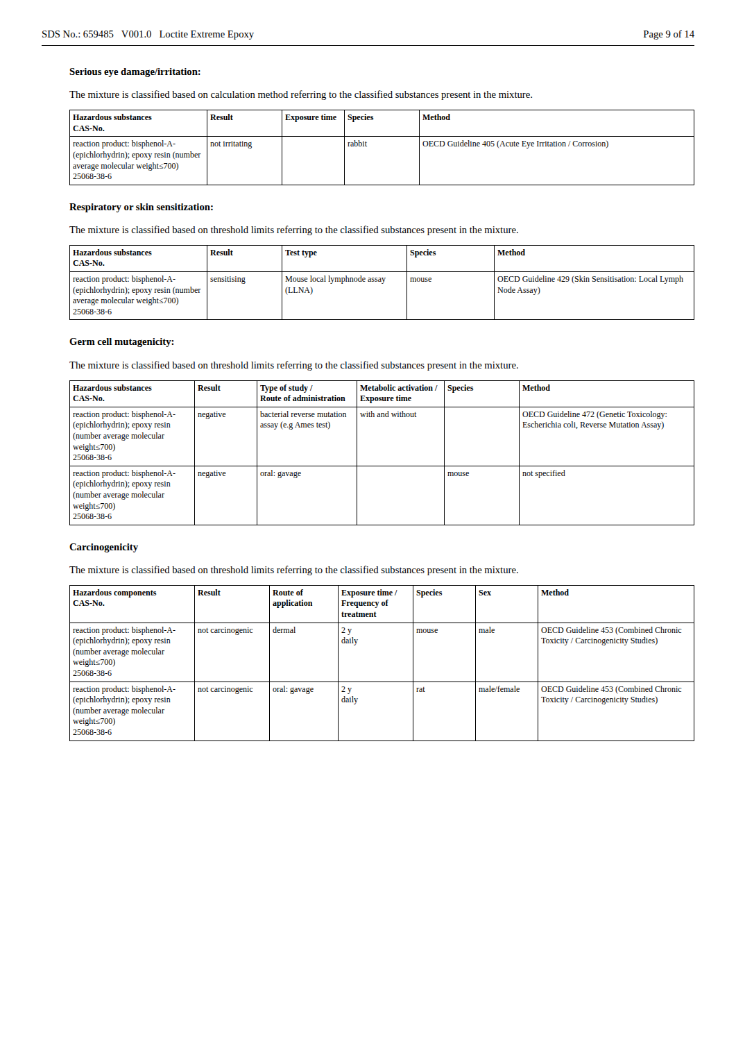SDS No.: 659485 V001.0 Loctite Extreme Epoxy
Page 9 of 14
Serious eye damage/irritation:
The mixture is classified based on calculation method referring to the classified substances present in the mixture.
| Hazardous substances CAS-No. | Result | Exposure time | Species | Method |
| --- | --- | --- | --- | --- |
| reaction product: bisphenol-A-(epichlorhydrin); epoxy resin (number average molecular weight≤700) 25068-38-6 | not irritating | | rabbit | OECD Guideline 405 (Acute Eye Irritation / Corrosion) |
Respiratory or skin sensitization:
The mixture is classified based on threshold limits referring to the classified substances present in the mixture.
| Hazardous substances CAS-No. | Result | Test type | Species | Method |
| --- | --- | --- | --- | --- |
| reaction product: bisphenol-A-(epichlorhydrin); epoxy resin (number average molecular weight≤700) 25068-38-6 | sensitising | Mouse local lymphnode assay (LLNA) | mouse | OECD Guideline 429 (Skin Sensitisation: Local Lymph Node Assay) |
Germ cell mutagenicity:
The mixture is classified based on threshold limits referring to the classified substances present in the mixture.
| Hazardous substances CAS-No. | Result | Type of study / Route of administration | Metabolic activation / Exposure time | Species | Method |
| --- | --- | --- | --- | --- | --- |
| reaction product: bisphenol-A-(epichlorhydrin); epoxy resin (number average molecular weight≤700) 25068-38-6 | negative | bacterial reverse mutation assay (e.g Ames test) | with and without | | OECD Guideline 472 (Genetic Toxicology: Escherichia coli, Reverse Mutation Assay) |
| reaction product: bisphenol-A-(epichlorhydrin); epoxy resin (number average molecular weight≤700) 25068-38-6 | negative | oral: gavage | | mouse | not specified |
Carcinogenicity
The mixture is classified based on threshold limits referring to the classified substances present in the mixture.
| Hazardous components CAS-No. | Result | Route of application | Exposure time / Frequency of treatment | Species | Sex | Method |
| --- | --- | --- | --- | --- | --- | --- |
| reaction product: bisphenol-A-(epichlorhydrin); epoxy resin (number average molecular weight≤700) 25068-38-6 | not carcinogenic | dermal | 2 y daily | mouse | male | OECD Guideline 453 (Combined Chronic Toxicity / Carcinogenicity Studies) |
| reaction product: bisphenol-A-(epichlorhydrin); epoxy resin (number average molecular weight≤700) 25068-38-6 | not carcinogenic | oral: gavage | 2 y daily | rat | male/female | OECD Guideline 453 (Combined Chronic Toxicity / Carcinogenicity Studies) |